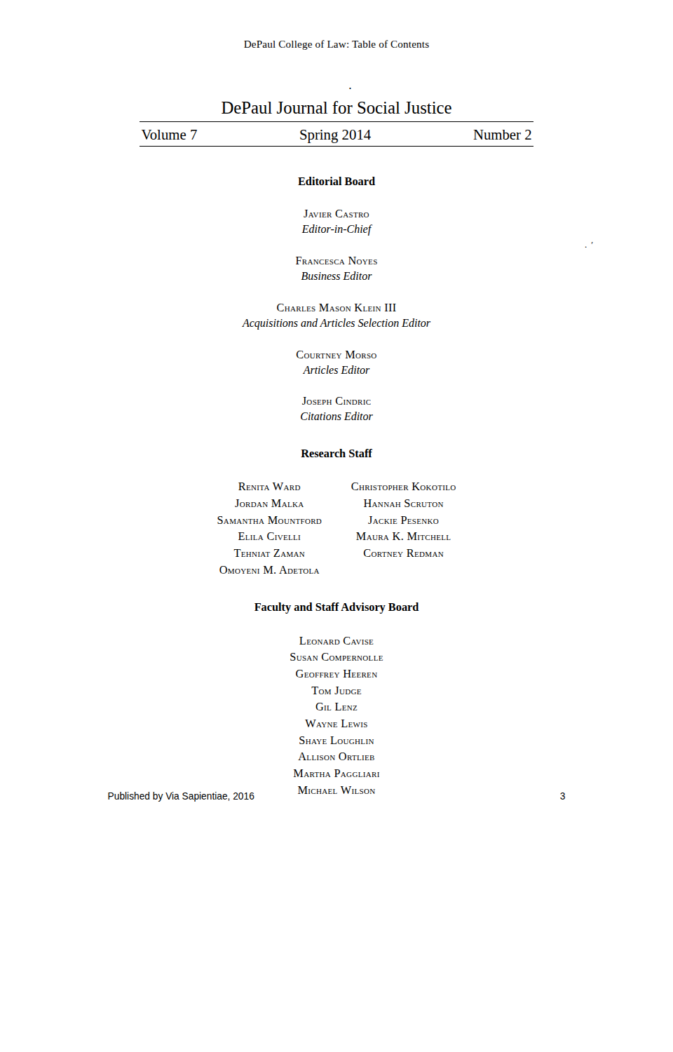DePaul College of Law: Table of Contents
.
DePaul Journal for Social Justice
Volume 7 Spring 2014 Number 2
. ′
Editorial Board
Javier Castro
Editor-in-Chief
Francesca Noyes
Business Editor
Charles Mason Klein III
Acquisitions and Articles Selection Editor
Courtney Morso
Articles Editor
Joseph Cindric
Citations Editor
Research Staff
Renita Ward Jordan Malka Samantha Mountford Elila Civelli Tehniat Zaman Omoyeni M. Adetola
Christopher Kokotilo Hannah Scruton Jackie Pesenko Maura K. Mitchell Cortney Redman
Faculty and Staff Advisory Board
Leonard Cavise Susan Compernolle Geoffrey Heeren Tom Judge Gil Lenz Wayne Lewis Shaye Loughlin Allison Ortlieb Martha Paggliari Michael Wilson
Published by Via Sapientiae, 2016
3